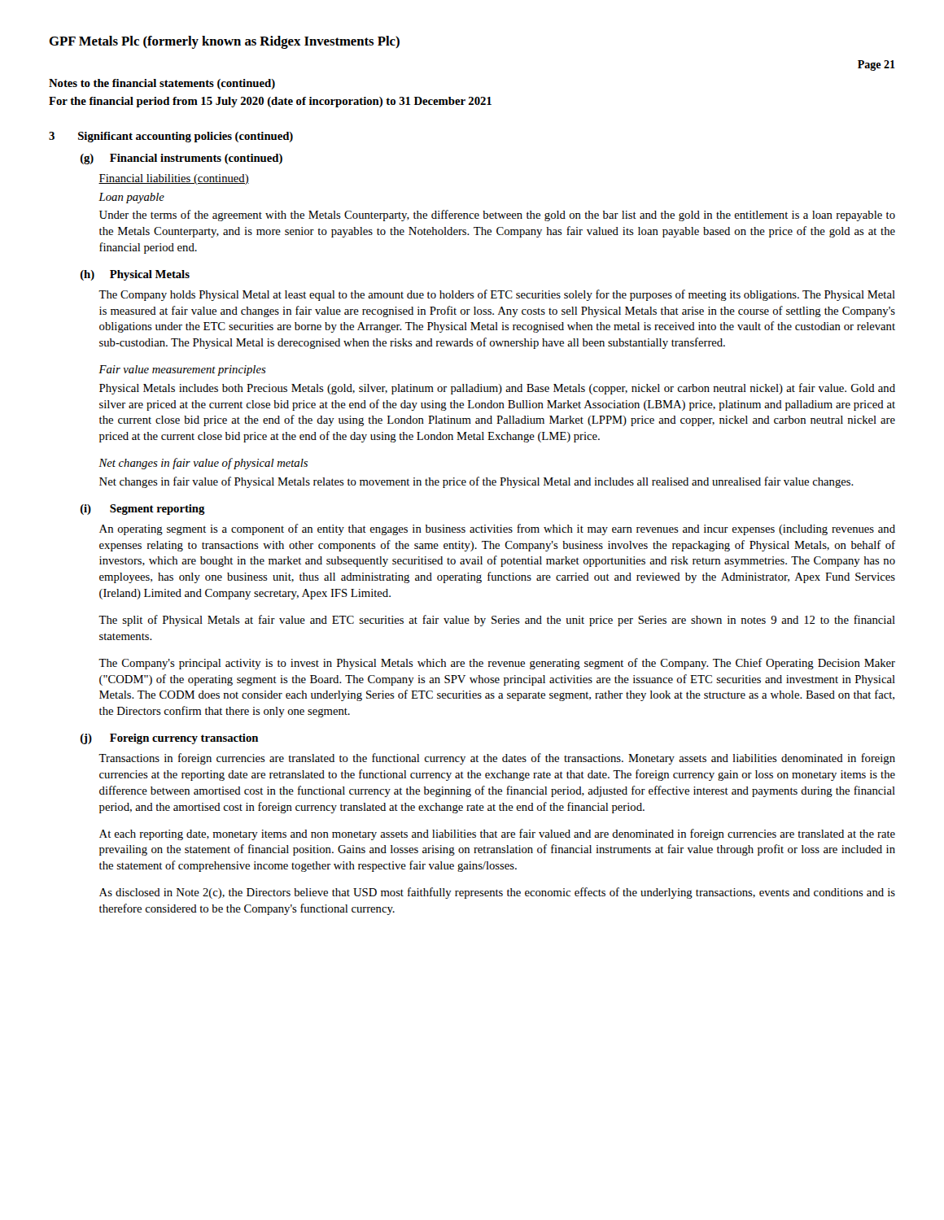GPF Metals Plc (formerly known as Ridgex Investments Plc)
Page 21
Notes to the financial statements (continued)
For the financial period from 15 July 2020 (date of incorporation) to 31 December 2021
3 Significant accounting policies (continued)
(g) Financial instruments (continued)
Financial liabilities (continued)
Loan payable
Under the terms of the agreement with the Metals Counterparty, the difference between the gold on the bar list and the gold in the entitlement is a loan repayable to the Metals Counterparty, and is more senior to payables to the Noteholders. The Company has fair valued its loan payable based on the price of the gold as at the financial period end.
(h) Physical Metals
The Company holds Physical Metal at least equal to the amount due to holders of ETC securities solely for the purposes of meeting its obligations. The Physical Metal is measured at fair value and changes in fair value are recognised in Profit or loss. Any costs to sell Physical Metals that arise in the course of settling the Company's obligations under the ETC securities are borne by the Arranger. The Physical Metal is recognised when the metal is received into the vault of the custodian or relevant sub-custodian. The Physical Metal is derecognised when the risks and rewards of ownership have all been substantially transferred.
Fair value measurement principles
Physical Metals includes both Precious Metals (gold, silver, platinum or palladium) and Base Metals (copper, nickel or carbon neutral nickel) at fair value. Gold and silver are priced at the current close bid price at the end of the day using the London Bullion Market Association (LBMA) price, platinum and palladium are priced at the current close bid price at the end of the day using the London Platinum and Palladium Market (LPPM) price and copper, nickel and carbon neutral nickel are priced at the current close bid price at the end of the day using the London Metal Exchange (LME) price.
Net changes in fair value of physical metals
Net changes in fair value of Physical Metals relates to movement in the price of the Physical Metal and includes all realised and unrealised fair value changes.
(i) Segment reporting
An operating segment is a component of an entity that engages in business activities from which it may earn revenues and incur expenses (including revenues and expenses relating to transactions with other components of the same entity). The Company's business involves the repackaging of Physical Metals, on behalf of investors, which are bought in the market and subsequently securitised to avail of potential market opportunities and risk return asymmetries. The Company has no employees, has only one business unit, thus all administrating and operating functions are carried out and reviewed by the Administrator, Apex Fund Services (Ireland) Limited and Company secretary, Apex IFS Limited.
The split of Physical Metals at fair value and ETC securities at fair value by Series and the unit price per Series are shown in notes 9 and 12 to the financial statements.
The Company's principal activity is to invest in Physical Metals which are the revenue generating segment of the Company. The Chief Operating Decision Maker ("CODM") of the operating segment is the Board. The Company is an SPV whose principal activities are the issuance of ETC securities and investment in Physical Metals. The CODM does not consider each underlying Series of ETC securities as a separate segment, rather they look at the structure as a whole. Based on that fact, the Directors confirm that there is only one segment.
(j) Foreign currency transaction
Transactions in foreign currencies are translated to the functional currency at the dates of the transactions. Monetary assets and liabilities denominated in foreign currencies at the reporting date are retranslated to the functional currency at the exchange rate at that date. The foreign currency gain or loss on monetary items is the difference between amortised cost in the functional currency at the beginning of the financial period, adjusted for effective interest and payments during the financial period, and the amortised cost in foreign currency translated at the exchange rate at the end of the financial period.
At each reporting date, monetary items and non monetary assets and liabilities that are fair valued and are denominated in foreign currencies are translated at the rate prevailing on the statement of financial position. Gains and losses arising on retranslation of financial instruments at fair value through profit or loss are included in the statement of comprehensive income together with respective fair value gains/losses.
As disclosed in Note 2(c), the Directors believe that USD most faithfully represents the economic effects of the underlying transactions, events and conditions and is therefore considered to be the Company's functional currency.